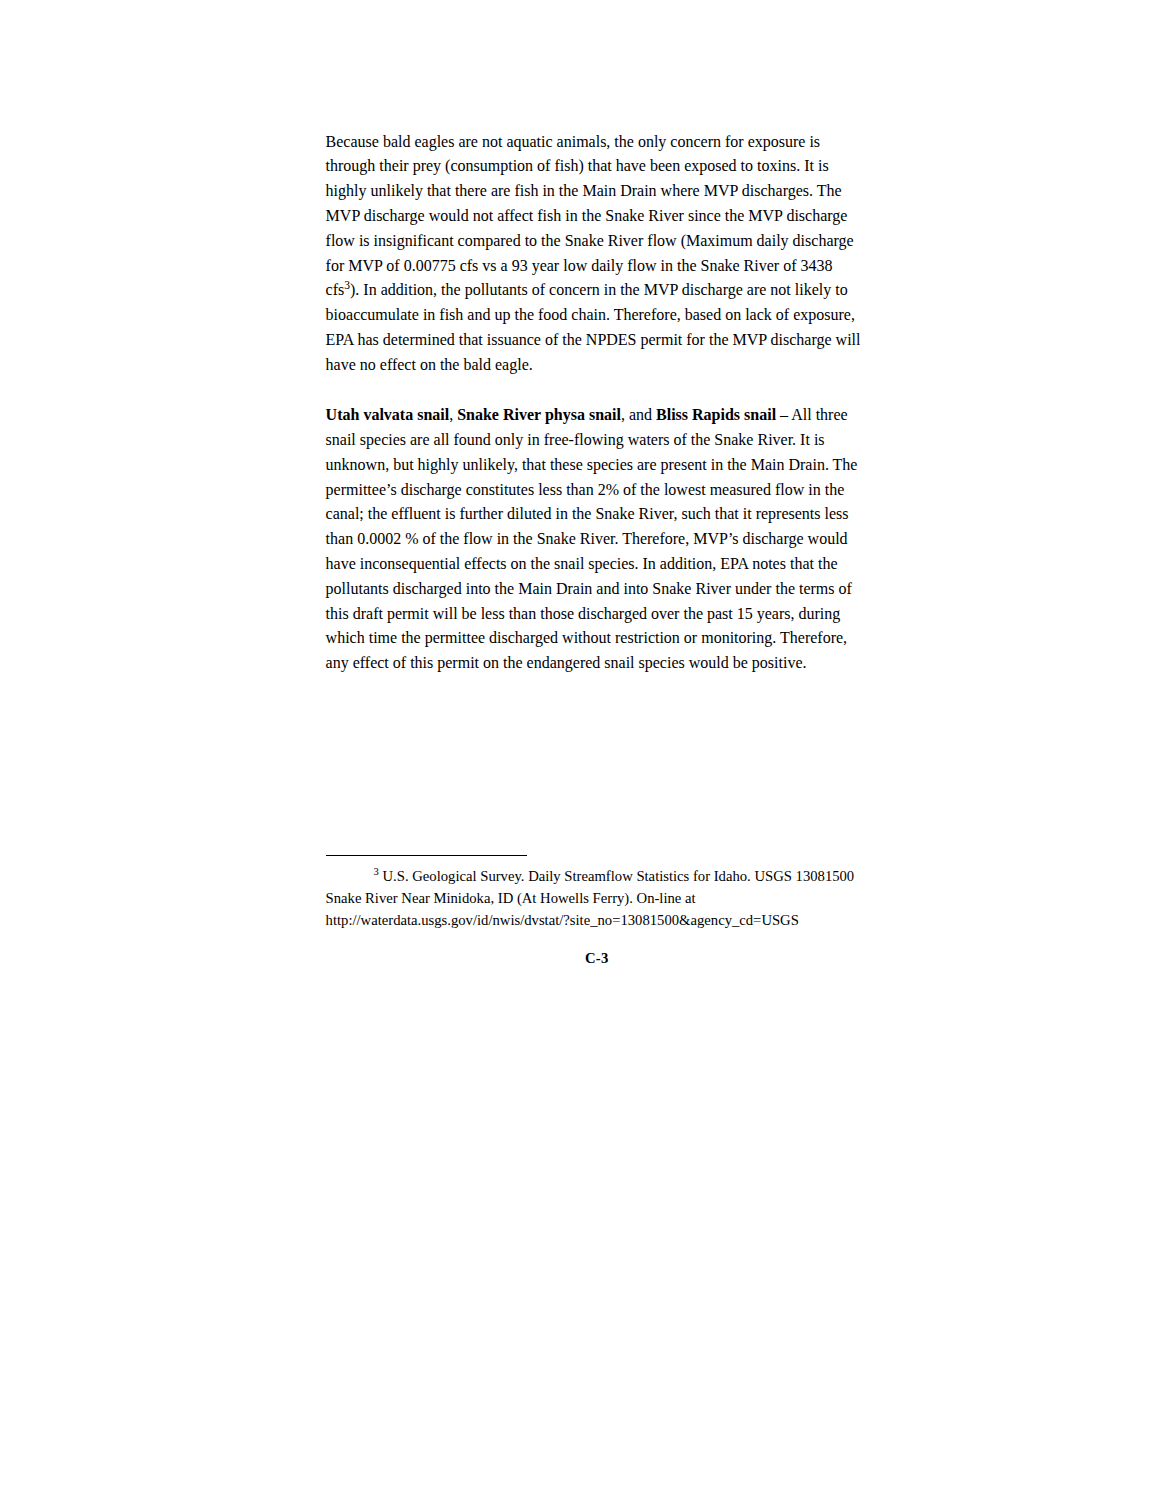Because bald eagles are not aquatic animals, the only concern for exposure is through their prey (consumption of fish) that have been exposed to toxins. It is highly unlikely that there are fish in the Main Drain where MVP discharges. The MVP discharge would not affect fish in the Snake River since the MVP discharge flow is insignificant compared to the Snake River flow (Maximum daily discharge for MVP of 0.00775 cfs vs a 93 year low daily flow in the Snake River of 3438 cfs3). In addition, the pollutants of concern in the MVP discharge are not likely to bioaccumulate in fish and up the food chain. Therefore, based on lack of exposure, EPA has determined that issuance of the NPDES permit for the MVP discharge will have no effect on the bald eagle.
Utah valvata snail, Snake River physa snail, and Bliss Rapids snail – All three snail species are all found only in free-flowing waters of the Snake River. It is unknown, but highly unlikely, that these species are present in the Main Drain. The permittee’s discharge constitutes less than 2% of the lowest measured flow in the canal; the effluent is further diluted in the Snake River, such that it represents less than 0.0002 % of the flow in the Snake River. Therefore, MVP’s discharge would have inconsequential effects on the snail species. In addition, EPA notes that the pollutants discharged into the Main Drain and into Snake River under the terms of this draft permit will be less than those discharged over the past 15 years, during which time the permittee discharged without restriction or monitoring. Therefore, any effect of this permit on the endangered snail species would be positive.
3 U.S. Geological Survey. Daily Streamflow Statistics for Idaho. USGS 13081500 Snake River Near Minidoka, ID (At Howells Ferry). On-line at http://waterdata.usgs.gov/id/nwis/dvstat/?site_no=13081500&agency_cd=USGS
C-3